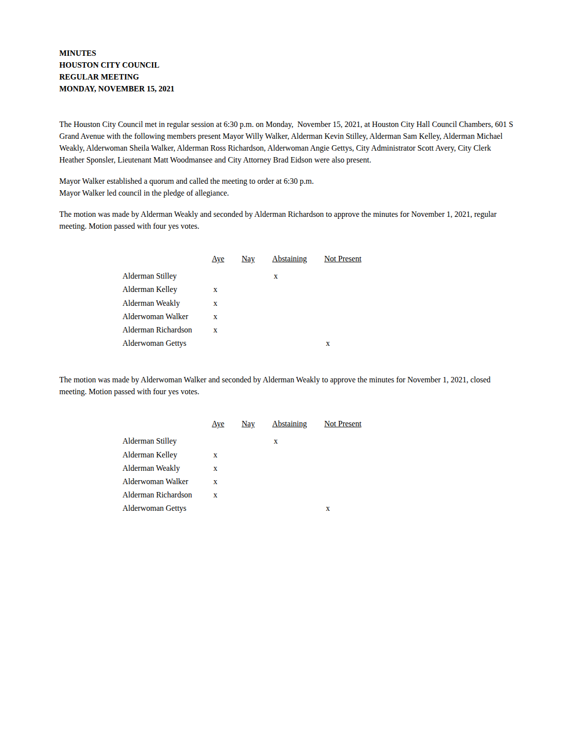MINUTES
HOUSTON CITY COUNCIL
REGULAR MEETING
MONDAY, NOVEMBER 15, 2021
The Houston City Council met in regular session at 6:30 p.m. on Monday, November 15, 2021, at Houston City Hall Council Chambers, 601 S Grand Avenue with the following members present Mayor Willy Walker, Alderman Kevin Stilley, Alderman Sam Kelley, Alderman Michael Weakly, Alderwoman Sheila Walker, Alderman Ross Richardson, Alderwoman Angie Gettys, City Administrator Scott Avery, City Clerk Heather Sponsler, Lieutenant Matt Woodmansee and City Attorney Brad Eidson were also present.
Mayor Walker established a quorum and called the meeting to order at 6:30 p.m.
Mayor Walker led council in the pledge of allegiance.
The motion was made by Alderman Weakly and seconded by Alderman Richardson to approve the minutes for November 1, 2021, regular meeting. Motion passed with four yes votes.
| | Aye | Nay | Abstaining | Not Present |
| --- | --- | --- | --- | --- |
| Alderman Stilley | | | x | |
| Alderman Kelley | x | | | |
| Alderman Weakly | x | | | |
| Alderwoman Walker | x | | | |
| Alderman Richardson | x | | | |
| Alderwoman Gettys | | | | x |
The motion was made by Alderwoman Walker and seconded by Alderman Weakly to approve the minutes for November 1, 2021, closed meeting. Motion passed with four yes votes.
| | Aye | Nay | Abstaining | Not Present |
| --- | --- | --- | --- | --- |
| Alderman Stilley | | | x | |
| Alderman Kelley | x | | | |
| Alderman Weakly | x | | | |
| Alderwoman Walker | x | | | |
| Alderman Richardson | x | | | |
| Alderwoman Gettys | | | | x |